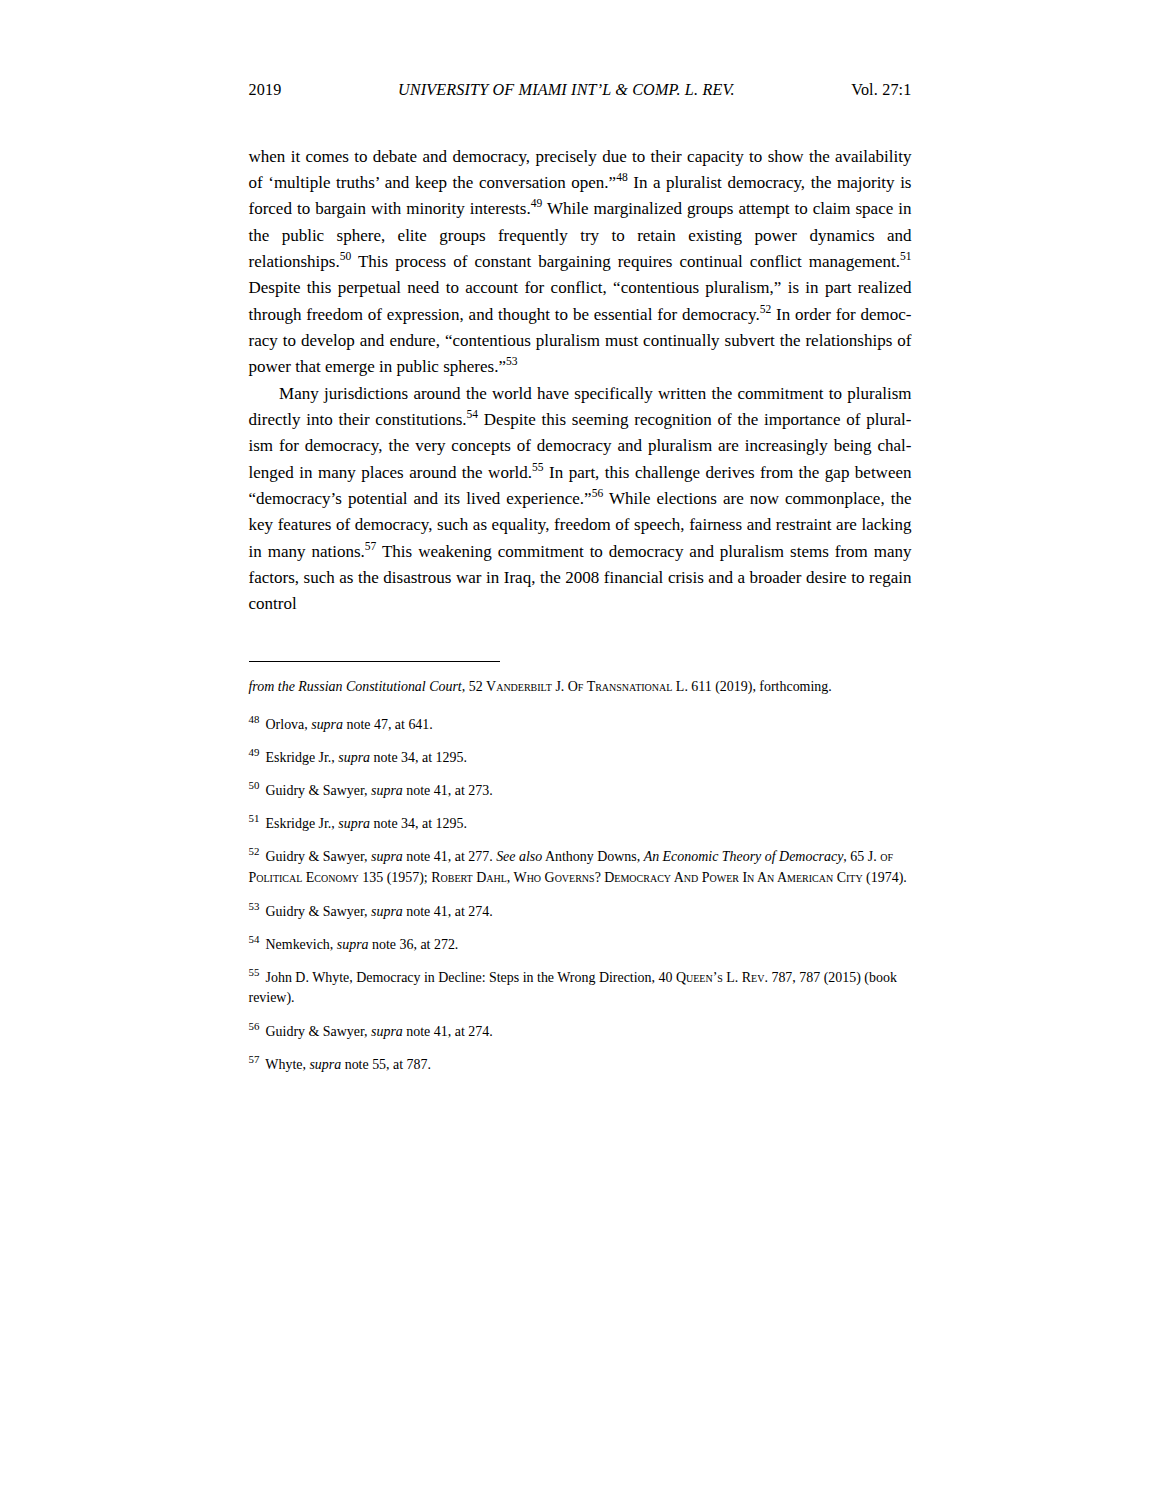2019 UNIVERSITY OF MIAMI INT’L & COMP. L. REV. Vol. 27:1
when it comes to debate and democracy, precisely due to their capacity to show the availability of ‘multiple truths’ and keep the conversation open.”48 In a pluralist democracy, the majority is forced to bargain with minority interests.49 While marginalized groups attempt to claim space in the public sphere, elite groups frequently try to retain existing power dynamics and relationships.50 This process of constant bargaining requires continual conflict management.51 Despite this perpetual need to account for conflict, “contentious pluralism,” is in part realized through freedom of expression, and thought to be essential for democracy.52 In order for democracy to develop and endure, “contentious pluralism must continually subvert the relationships of power that emerge in public spheres.”53
Many jurisdictions around the world have specifically written the commitment to pluralism directly into their constitutions.54 Despite this seeming recognition of the importance of pluralism for democracy, the very concepts of democracy and pluralism are increasingly being challenged in many places around the world.55 In part, this challenge derives from the gap between “democracy’s potential and its lived experience.”56 While elections are now commonplace, the key features of democracy, such as equality, freedom of speech, fairness and restraint are lacking in many nations.57 This weakening commitment to democracy and pluralism stems from many factors, such as the disastrous war in Iraq, the 2008 financial crisis and a broader desire to regain control
from the Russian Constitutional Court, 52 Vanderbilt J. Of Transnational L. 611 (2019), forthcoming.
48 Orlova, supra note 47, at 641.
49 Eskridge Jr., supra note 34, at 1295.
50 Guidry & Sawyer, supra note 41, at 273.
51 Eskridge Jr., supra note 34, at 1295.
52 Guidry & Sawyer, supra note 41, at 277. See also Anthony Downs, An Economic Theory of Democracy, 65 J. of Political Economy 135 (1957); Robert Dahl, Who Governs? Democracy And Power In An American City (1974).
53 Guidry & Sawyer, supra note 41, at 274.
54 Nemkevich, supra note 36, at 272.
55 John D. Whyte, Democracy in Decline: Steps in the Wrong Direction, 40 Queen’s L. Rev. 787, 787 (2015) (book review).
56 Guidry & Sawyer, supra note 41, at 274.
57 Whyte, supra note 55, at 787.